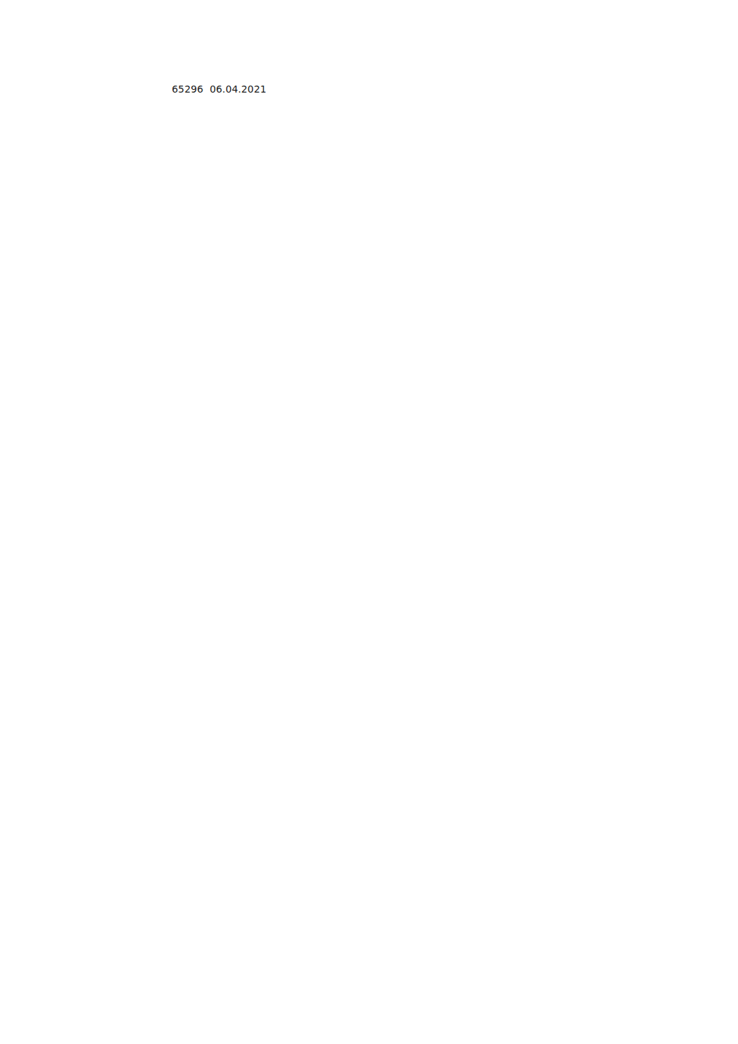65296 06.04.2021